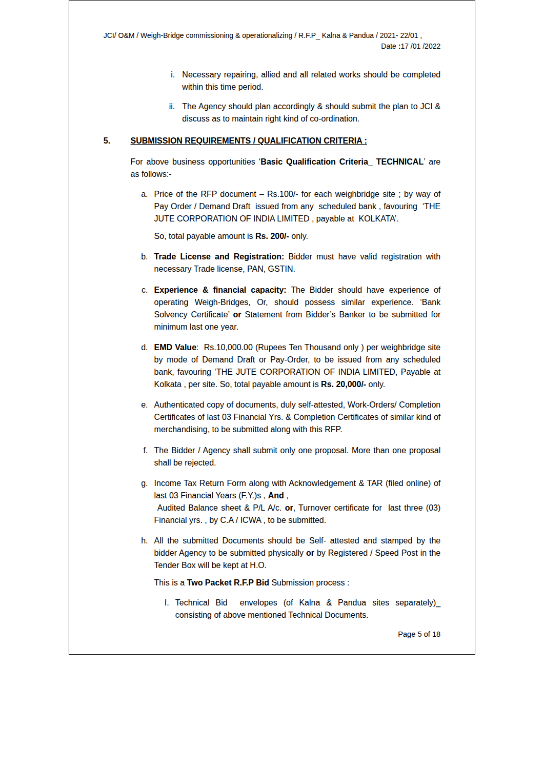JCI/ O&M / Weigh-Bridge commissioning & operationalizing / R.F.P_ Kalna & Pandua / 2021- 22/01 ,
Date : 17 /01 /2022
Necessary repairing, allied and all related works should be completed within this time period.
The Agency should plan accordingly & should submit the plan to JCI & discuss as to maintain right kind of co-ordination.
5.
SUBMISSION REQUIREMENTS / QUALIFICATION CRITERIA :
For above business opportunities ‘Basic Qualification Criteria_ TECHNICAL’ are as follows:-
Price of the RFP document – Rs.100/- for each weighbridge site ; by way of Pay Order / Demand Draft issued from any scheduled bank , favouring ‘THE JUTE CORPORATION OF INDIA LIMITED , payable at KOLKATA’.
So, total payable amount is Rs. 200/- only.
Trade License and Registration: Bidder must have valid registration with necessary Trade license, PAN, GSTIN.
Experience & financial capacity: The Bidder should have experience of operating Weigh-Bridges, Or, should possess similar experience. ‘Bank Solvency Certificate’ or Statement from Bidder’s Banker to be submitted for minimum last one year.
EMD Value: Rs.10,000.00 (Rupees Ten Thousand only ) per weighbridge site by mode of Demand Draft or Pay-Order, to be issued from any scheduled bank, favouring ‘THE JUTE CORPORATION OF INDIA LIMITED, Payable at Kolkata , per site. So, total payable amount is Rs. 20,000/- only.
Authenticated copy of documents, duly self-attested, Work-Orders/ Completion Certificates of last 03 Financial Yrs. & Completion Certificates of similar kind of merchandising, to be submitted along with this RFP.
The Bidder / Agency shall submit only one proposal. More than one proposal shall be rejected.
Income Tax Return Form along with Acknowledgement & TAR (filed online) of last 03 Financial Years (F.Y.)s , And ,
Audited Balance sheet & P/L A/c. or, Turnover certificate for last three (03) Financial yrs. , by C.A / ICWA , to be submitted.
All the submitted Documents should be Self- attested and stamped by the bidder Agency to be submitted physically or by Registered / Speed Post in the Tender Box will be kept at H.O.
This is a Two Packet R.F.P Bid Submission process :
Technical Bid envelopes (of Kalna & Pandua sites separately)_ consisting of above mentioned Technical Documents.
Page 5 of 18